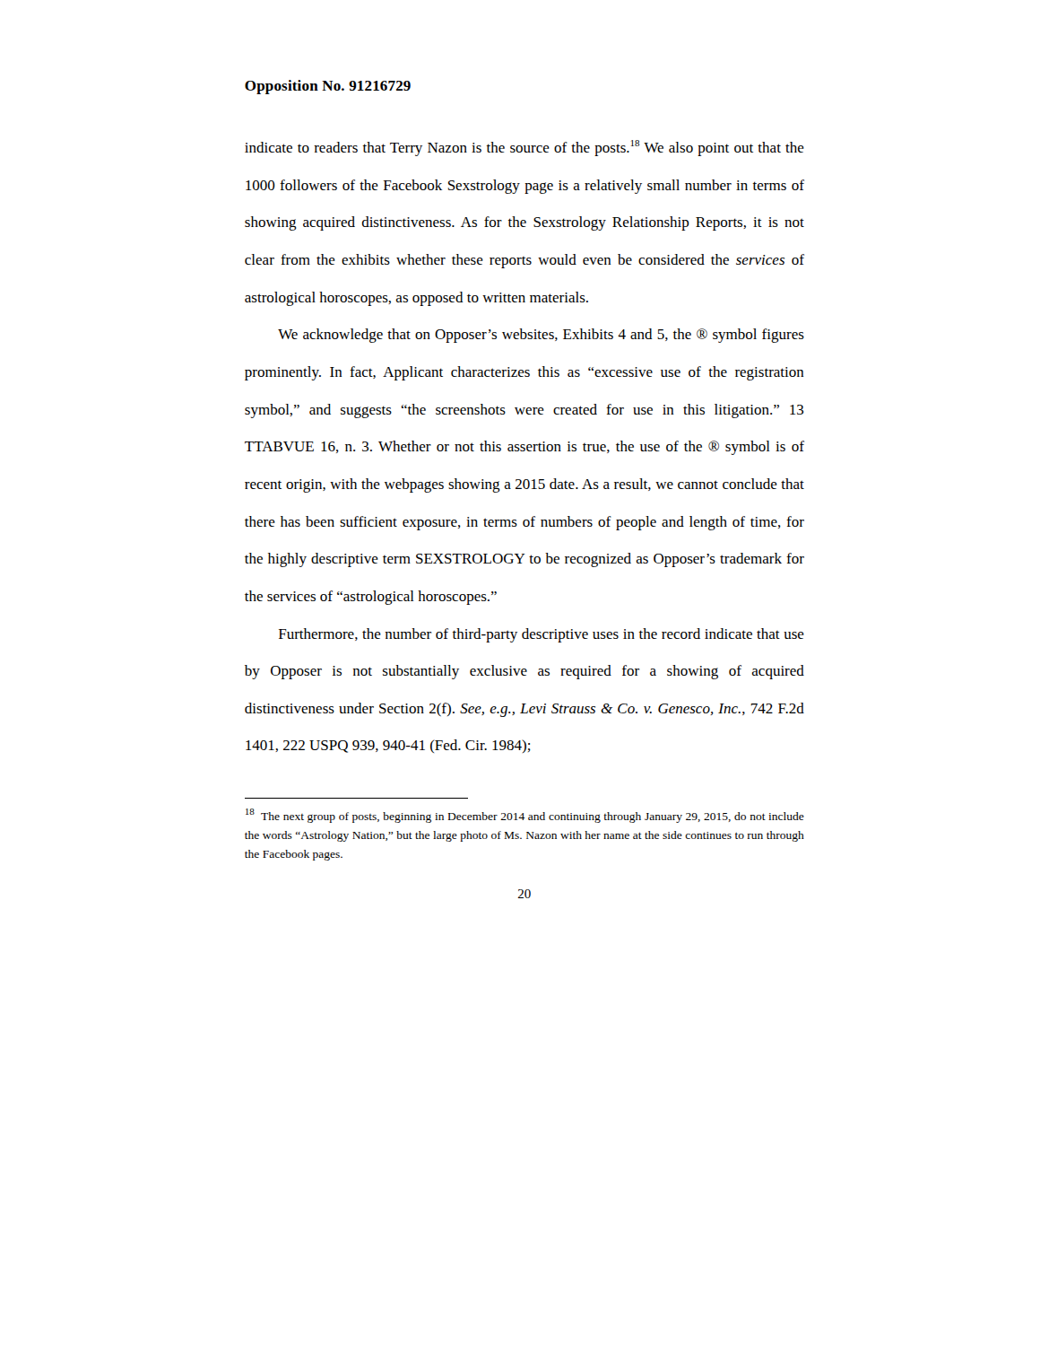Opposition No. 91216729
indicate to readers that Terry Nazon is the source of the posts.18 We also point out that the 1000 followers of the Facebook Sexstrology page is a relatively small number in terms of showing acquired distinctiveness. As for the Sexstrology Relationship Reports, it is not clear from the exhibits whether these reports would even be considered the services of astrological horoscopes, as opposed to written materials.
We acknowledge that on Opposer’s websites, Exhibits 4 and 5, the ® symbol figures prominently. In fact, Applicant characterizes this as “excessive use of the registration symbol,” and suggests “the screenshots were created for use in this litigation.” 13 TTABVUE 16, n. 3. Whether or not this assertion is true, the use of the ® symbol is of recent origin, with the webpages showing a 2015 date. As a result, we cannot conclude that there has been sufficient exposure, in terms of numbers of people and length of time, for the highly descriptive term SEXSTROLOGY to be recognized as Opposer’s trademark for the services of “astrological horoscopes.”
Furthermore, the number of third-party descriptive uses in the record indicate that use by Opposer is not substantially exclusive as required for a showing of acquired distinctiveness under Section 2(f). See, e.g., Levi Strauss & Co. v. Genesco, Inc., 742 F.2d 1401, 222 USPQ 939, 940-41 (Fed. Cir. 1984);
18 The next group of posts, beginning in December 2014 and continuing through January 29, 2015, do not include the words “Astrology Nation,” but the large photo of Ms. Nazon with her name at the side continues to run through the Facebook pages.
20